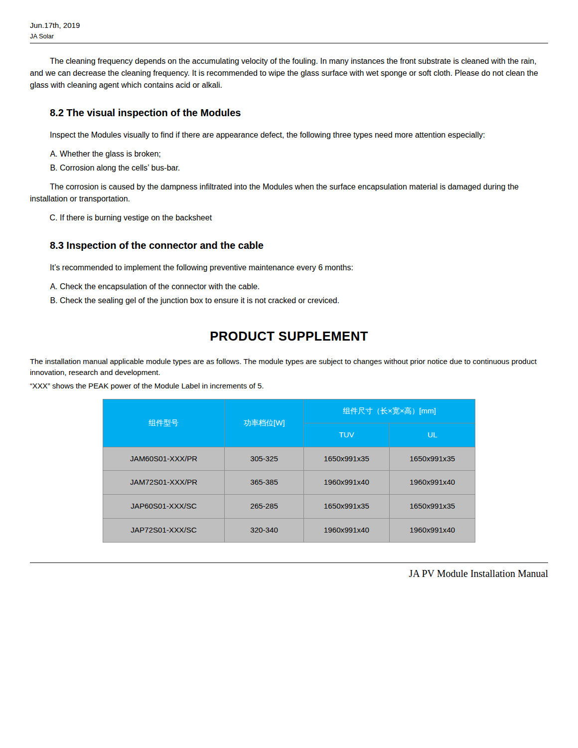Jun.17th, 2019 JA Solar
The cleaning frequency depends on the accumulating velocity of the fouling. In many instances the front substrate is cleaned with the rain, and we can decrease the cleaning frequency. It is recommended to wipe the glass surface with wet sponge or soft cloth. Please do not clean the glass with cleaning agent which contains acid or alkali.
8.2 The visual inspection of the Modules
Inspect the Modules visually to find if there are appearance defect, the following three types need more attention especially:
Whether the glass is broken;
Corrosion along the cells’ bus-bar.
The corrosion is caused by the dampness infiltrated into the Modules when the surface encapsulation material is damaged during the installation or transportation.
If there is burning vestige on the backsheet
8.3 Inspection of the connector and the cable
It’s recommended to implement the following preventive maintenance every 6 months:
Check the encapsulation of the connector with the cable.
Check the sealing gel of the junction box to ensure it is not cracked or creviced.
PRODUCT SUPPLEMENT
The installation manual applicable module types are as follows. The module types are subject to changes without prior notice due to continuous product innovation, research and development.
“XXX” shows the PEAK power of the Module Label in increments of 5.
| 组件型号 | 功率档位[W] | 组件尺寸（长×宽×高）[mm] |
| --- | --- | --- |
| TUV | UL |
| JAM60S01-XXX/PR | 305-325 | 1650x991x35 | 1650x991x35 |
| JAM72S01-XXX/PR | 365-385 | 1960x991x40 | 1960x991x40 |
| JAP60S01-XXX/SC | 265-285 | 1650x991x35 | 1650x991x35 |
| JAP72S01-XXX/SC | 320-340 | 1960x991x40 | 1960x991x40 |
JA PV Module Installation Manual